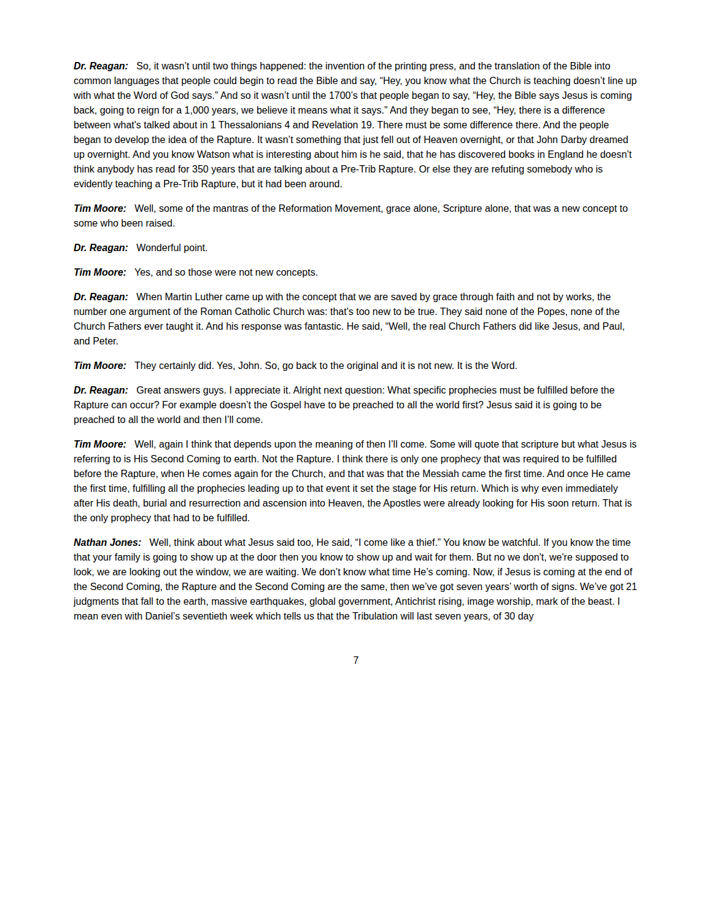Dr. Reagan: So, it wasn’t until two things happened: the invention of the printing press, and the translation of the Bible into common languages that people could begin to read the Bible and say, “Hey, you know what the Church is teaching doesn’t line up with what the Word of God says.” And so it wasn’t until the 1700’s that people began to say, “Hey, the Bible says Jesus is coming back, going to reign for a 1,000 years, we believe it means what it says.” And they began to see, “Hey, there is a difference between what's talked about in 1 Thessalonians 4 and Revelation 19. There must be some difference there. And the people began to develop the idea of the Rapture. It wasn’t something that just fell out of Heaven overnight, or that John Darby dreamed up overnight. And you know Watson what is interesting about him is he said, that he has discovered books in England he doesn’t think anybody has read for 350 years that are talking about a Pre-Trib Rapture. Or else they are refuting somebody who is evidently teaching a Pre-Trib Rapture, but it had been around.
Tim Moore: Well, some of the mantras of the Reformation Movement, grace alone, Scripture alone, that was a new concept to some who been raised.
Dr. Reagan: Wonderful point.
Tim Moore: Yes, and so those were not new concepts.
Dr. Reagan: When Martin Luther came up with the concept that we are saved by grace through faith and not by works, the number one argument of the Roman Catholic Church was: that's too new to be true. They said none of the Popes, none of the Church Fathers ever taught it. And his response was fantastic. He said, “Well, the real Church Fathers did like Jesus, and Paul, and Peter.
Tim Moore: They certainly did. Yes, John. So, go back to the original and it is not new. It is the Word.
Dr. Reagan: Great answers guys. I appreciate it. Alright next question: What specific prophecies must be fulfilled before the Rapture can occur? For example doesn’t the Gospel have to be preached to all the world first? Jesus said it is going to be preached to all the world and then I’ll come.
Tim Moore: Well, again I think that depends upon the meaning of then I’ll come. Some will quote that scripture but what Jesus is referring to is His Second Coming to earth. Not the Rapture. I think there is only one prophecy that was required to be fulfilled before the Rapture, when He comes again for the Church, and that was that the Messiah came the first time. And once He came the first time, fulfilling all the prophecies leading up to that event it set the stage for His return. Which is why even immediately after His death, burial and resurrection and ascension into Heaven, the Apostles were already looking for His soon return. That is the only prophecy that had to be fulfilled.
Nathan Jones: Well, think about what Jesus said too, He said, “I come like a thief.” You know be watchful. If you know the time that your family is going to show up at the door then you know to show up and wait for them. But no we don't, we're supposed to look, we are looking out the window, we are waiting. We don’t know what time He’s coming. Now, if Jesus is coming at the end of the Second Coming, the Rapture and the Second Coming are the same, then we’ve got seven years’ worth of signs. We’ve got 21 judgments that fall to the earth, massive earthquakes, global government, Antichrist rising, image worship, mark of the beast. I mean even with Daniel’s seventieth week which tells us that the Tribulation will last seven years, of 30 day
7